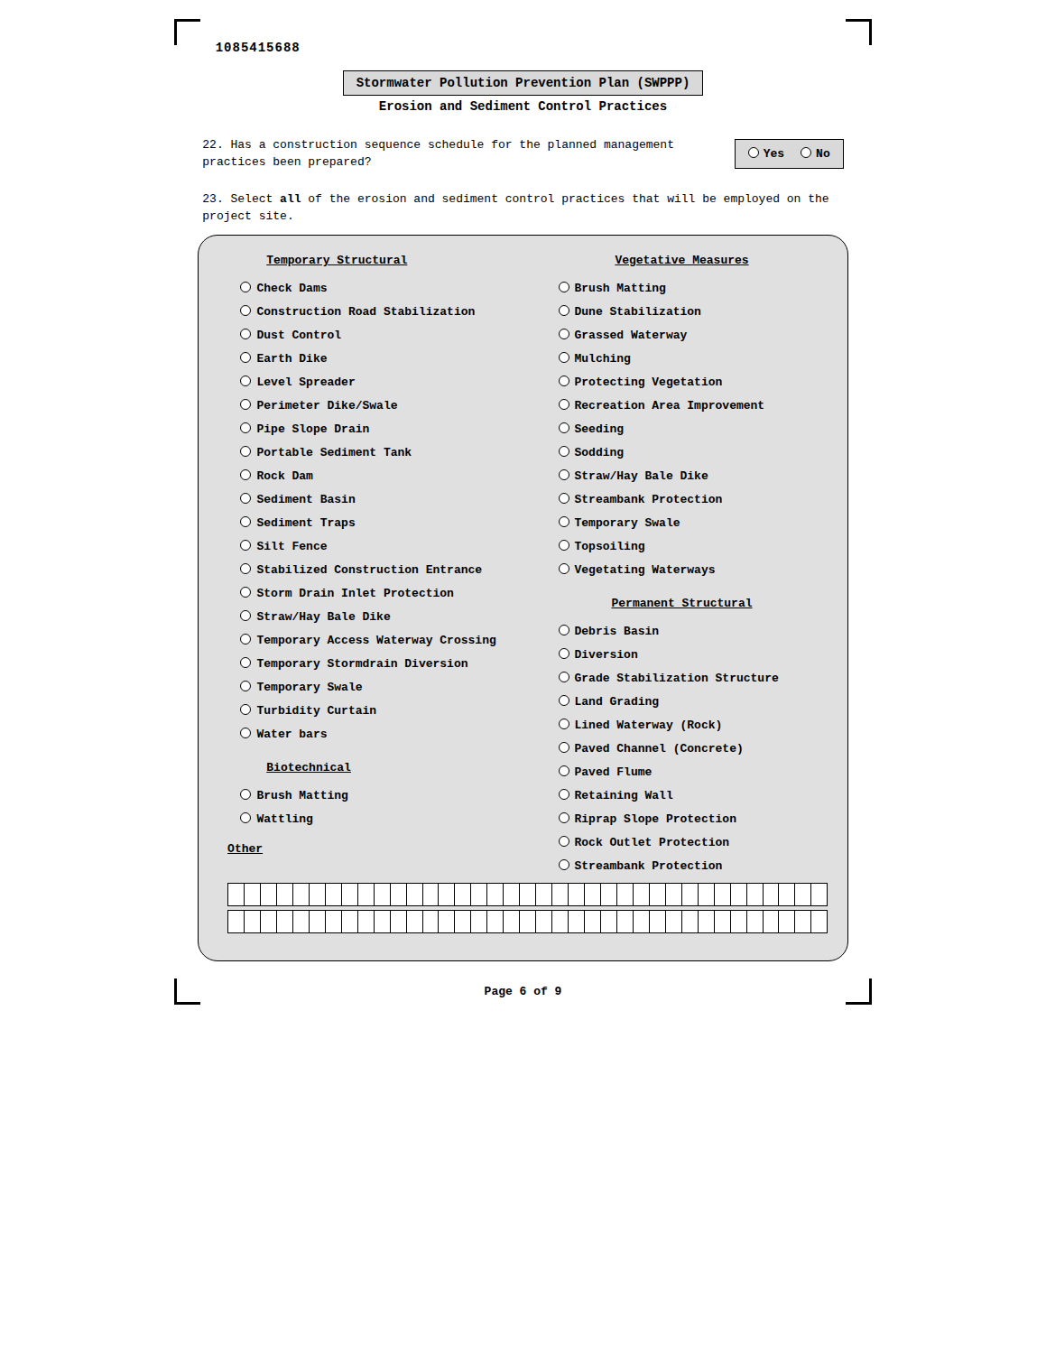1085415688
Stormwater Pollution Prevention Plan (SWPPP)
Erosion and Sediment Control Practices
22. Has a construction sequence schedule for the planned management practices been prepared?
Yes No
23. Select all of the erosion and sediment control practices that will be employed on the project site.
Temporary Structural
Check Dams
Construction Road Stabilization
Dust Control
Earth Dike
Level Spreader
Perimeter Dike/Swale
Pipe Slope Drain
Portable Sediment Tank
Rock Dam
Sediment Basin
Sediment Traps
Silt Fence
Stabilized Construction Entrance
Storm Drain Inlet Protection
Straw/Hay Bale Dike
Temporary Access Waterway Crossing
Temporary Stormdrain Diversion
Temporary Swale
Turbidity Curtain
Water bars
Biotechnical
Brush Matting
Wattling
Other
Vegetative Measures
Brush Matting
Dune Stabilization
Grassed Waterway
Mulching
Protecting Vegetation
Recreation Area Improvement
Seeding
Sodding
Straw/Hay Bale Dike
Streambank Protection
Temporary Swale
Topsoiling
Vegetating Waterways
Permanent Structural
Debris Basin
Diversion
Grade Stabilization Structure
Land Grading
Lined Waterway (Rock)
Paved Channel (Concrete)
Paved Flume
Retaining Wall
Riprap Slope Protection
Rock Outlet Protection
Streambank Protection
Page 6 of 9